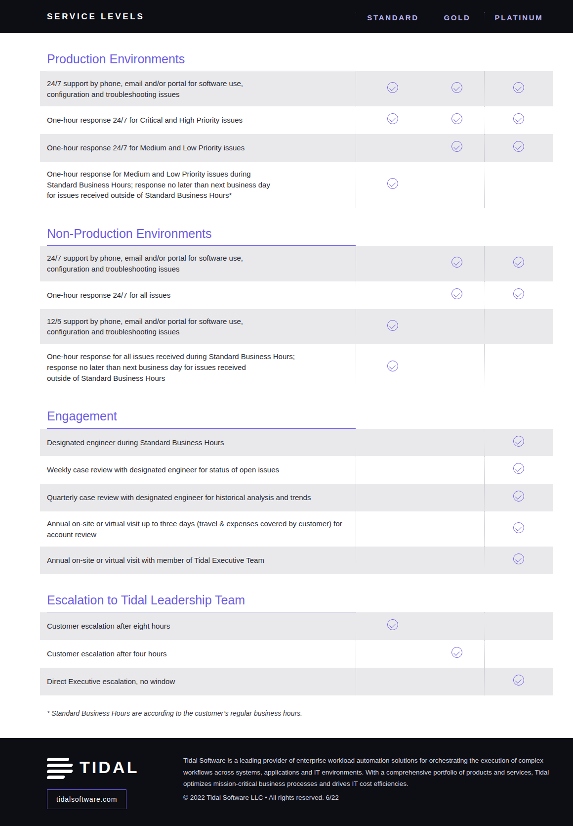SERVICE LEVELS
STANDARD GOLD PLATINUM
Production Environments
| 24/7 support by phone, email and/or portal for software use, configuration and troubleshooting issues | | | |
| One-hour response 24/7 for Critical and High Priority issues | | | |
| One-hour response 24/7 for Medium and Low Priority issues | | | |
| One-hour response for Medium and Low Priority issues during Standard Business Hours; response no later than next business day for issues received outside of Standard Business Hours* | | | |
Non-Production Environments
| 24/7 support by phone, email and/or portal for software use, configuration and troubleshooting issues | | | |
| One-hour response 24/7 for all issues | | | |
| 12/5 support by phone, email and/or portal for software use, configuration and troubleshooting issues | | | |
| One-hour response for all issues received during Standard Business Hours; response no later than next business day for issues received outside of Standard Business Hours | | | |
Engagement
| Designated engineer during Standard Business Hours | | | |
| Weekly case review with designated engineer for status of open issues | | | |
| Quarterly case review with designated engineer for historical analysis and trends | | | |
| Annual on-site or virtual visit up to three days (travel & expenses covered by customer) for account review | | | |
| Annual on-site or virtual visit with member of Tidal Executive Team | | | |
Escalation to Tidal Leadership Team
| Customer escalation after eight hours | | | |
| Customer escalation after four hours | | | |
| Direct Executive escalation, no window | | | |
* Standard Business Hours are according to the customer’s regular business hours.
TIDAL
tidalsoftware.com
Tidal Software is a leading provider of enterprise workload automation solutions for orchestrating the execution of complex workflows across systems, applications and IT environments. With a comprehensive portfolio of products and services, Tidal optimizes mission-critical business processes and drives IT cost efficiencies.
© 2022 Tidal Software LLC • All rights reserved. 6/22